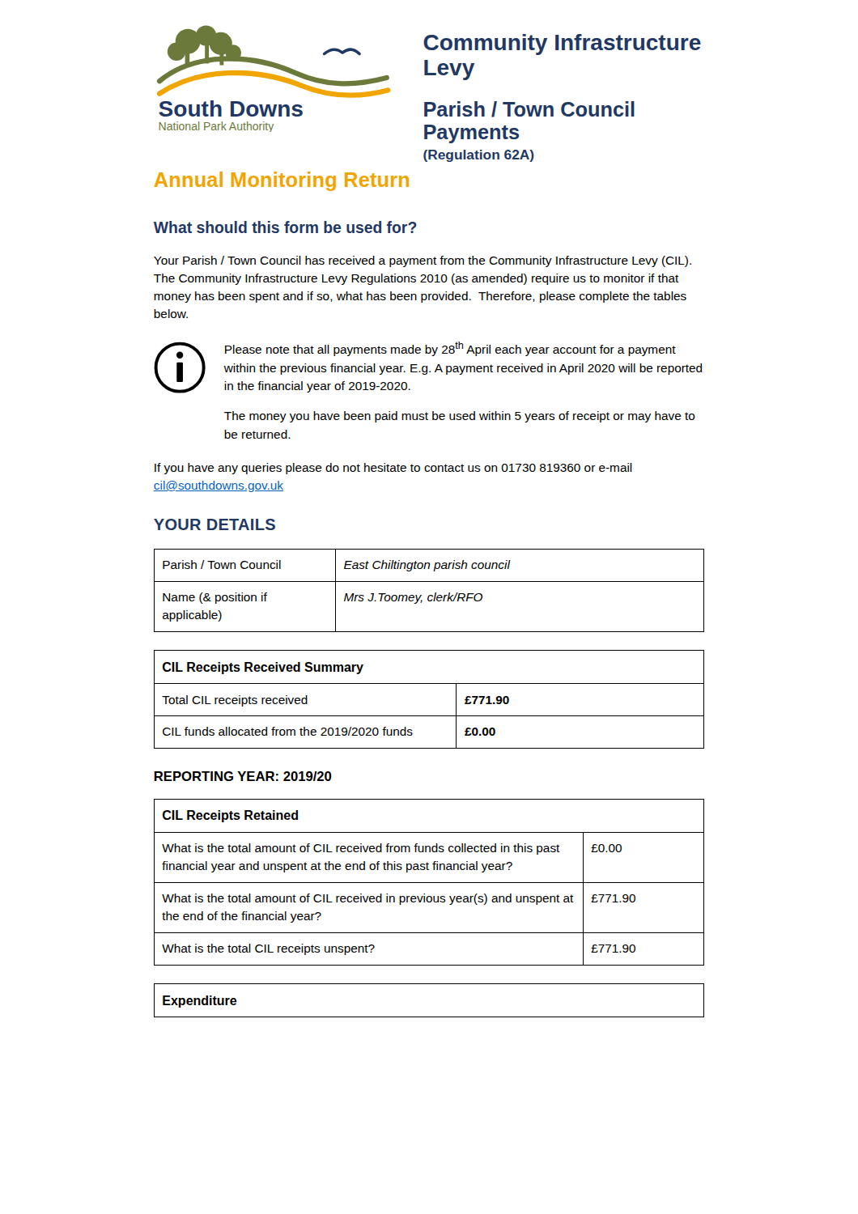South Downs National Park Authority
Community Infrastructure Levy
Parish / Town Council Payments(Regulation 62A)
Annual Monitoring Return
What should this form be used for?
Your Parish / Town Council has received a payment from the Community Infrastructure Levy (CIL). The Community Infrastructure Levy Regulations 2010 (as amended) require us to monitor if that money has been spent and if so, what has been provided. Therefore, please complete the tables below.
Please note that all payments made by 28th April each year account for a payment within the previous financial year. E.g. A payment received in April 2020 will be reported in the financial year of 2019-2020.
The money you have been paid must be used within 5 years of receipt or may have to be returned.
If you have any queries please do not hesitate to contact us on 01730 819360 or e-mail cil@southdowns.gov.uk
YOUR DETAILS
| Parish / Town Council | East Chiltington parish council |
| Name (& position if applicable) | Mrs J.Toomey, clerk/RFO |
| CIL Receipts Received Summary |
| --- |
| Total CIL receipts received | £771.90 |
| CIL funds allocated from the 2019/2020 funds | £0.00 |
REPORTING YEAR: 2019/20
| CIL Receipts Retained |
| --- |
| What is the total amount of CIL received from funds collected in this past financial year and unspent at the end of this past financial year? | £0.00 |
| What is the total amount of CIL received in previous year(s) and unspent at the end of the financial year? | £771.90 |
| What is the total CIL receipts unspent? | £771.90 |
| Expenditure |
| --- |